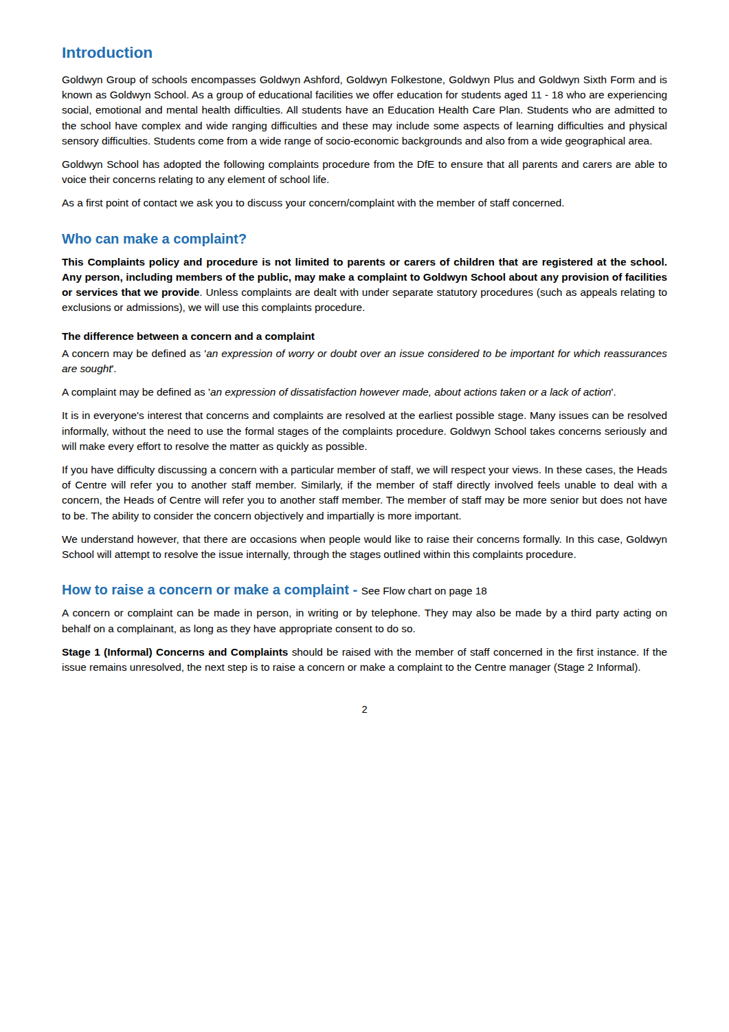Introduction
Goldwyn Group of schools encompasses Goldwyn Ashford, Goldwyn Folkestone, Goldwyn Plus and Goldwyn Sixth Form and is known as Goldwyn School. As a group of educational facilities we offer education for students aged 11 - 18 who are experiencing social, emotional and mental health difficulties. All students have an Education Health Care Plan. Students who are admitted to the school have complex and wide ranging difficulties and these may include some aspects of learning difficulties and physical sensory difficulties. Students come from a wide range of socio-economic backgrounds and also from a wide geographical area.
Goldwyn School has adopted the following complaints procedure from the DfE to ensure that all parents and carers are able to voice their concerns relating to any element of school life.
As a first point of contact we ask you to discuss your concern/complaint with the member of staff concerned.
Who can make a complaint?
This Complaints policy and procedure is not limited to parents or carers of children that are registered at the school. Any person, including members of the public, may make a complaint to Goldwyn School about any provision of facilities or services that we provide. Unless complaints are dealt with under separate statutory procedures (such as appeals relating to exclusions or admissions), we will use this complaints procedure.
The difference between a concern and a complaint
A concern may be defined as 'an expression of worry or doubt over an issue considered to be important for which reassurances are sought'.
A complaint may be defined as 'an expression of dissatisfaction however made, about actions taken or a lack of action'.
It is in everyone's interest that concerns and complaints are resolved at the earliest possible stage. Many issues can be resolved informally, without the need to use the formal stages of the complaints procedure. Goldwyn School takes concerns seriously and will make every effort to resolve the matter as quickly as possible.
If you have difficulty discussing a concern with a particular member of staff, we will respect your views. In these cases, the Heads of Centre will refer you to another staff member. Similarly, if the member of staff directly involved feels unable to deal with a concern, the Heads of Centre will refer you to another staff member. The member of staff may be more senior but does not have to be. The ability to consider the concern objectively and impartially is more important.
We understand however, that there are occasions when people would like to raise their concerns formally. In this case, Goldwyn School will attempt to resolve the issue internally, through the stages outlined within this complaints procedure.
How to raise a concern or make a complaint - See Flow chart on page 18
A concern or complaint can be made in person, in writing or by telephone. They may also be made by a third party acting on behalf on a complainant, as long as they have appropriate consent to do so.
Stage 1 (Informal) Concerns and Complaints should be raised with the member of staff concerned in the first instance. If the issue remains unresolved, the next step is to raise a concern or make a complaint to the Centre manager (Stage 2 Informal).
2